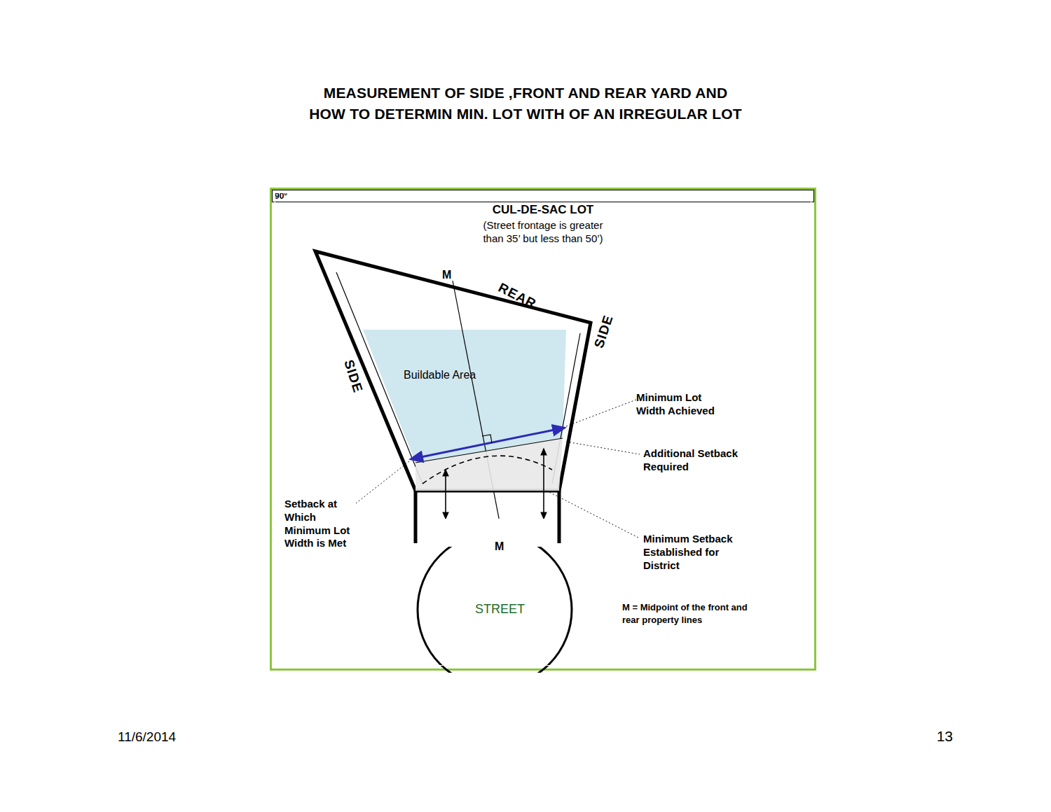MEASUREMENT OF SIDE ,FRONT AND REAR YARD AND
HOW TO DETERMIN MIN. LOT WITH OF AN IRREGULAR LOT
CUL-DE-SAC LOT (Street frontage is greater
than 35’ but less than 50’)
M
M
REAR
SIDE
SIDE
Buildable Area
90°
Minimum Lot
Width Achieved
Additional Setback
Required
Minimum Setback
Established for
District
Setback at
Which
Minimum Lot
Width is Met
STREET
M = Midpoint of the front and
rear property lines
11/6/2014
13